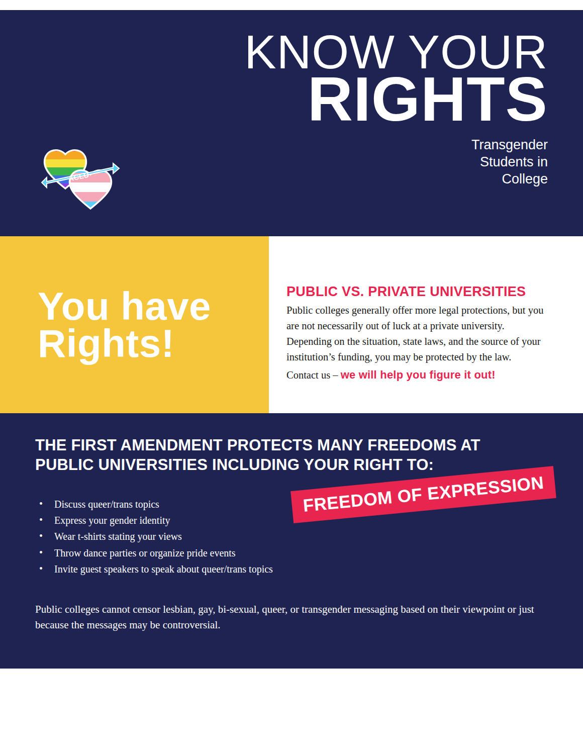KNOW YOUR RIGHTS
Transgender
Students in
College
ACLU
You have
Rights!
PUBLIC VS. PRIVATE UNIVERSITIES
Public colleges generally offer more legal protections, but you are not necessarily out of luck at a private university. Depending on the situation, state laws, and the source of your institution’s funding, you may be protected by the law.
Contact us – we will help you figure it out!
THE FIRST AMENDMENT PROTECTS MANY FREEDOMS AT
PUBLIC UNIVERSITIES INCLUDING YOUR RIGHT TO:
FREEDOM OF EXPRESSION
Discuss queer/trans topics
Express your gender identity
Wear t-shirts stating your views
Throw dance parties or organize pride events
Invite guest speakers to speak about queer/trans topics
Public colleges cannot censor lesbian, gay, bi-sexual, queer, or transgender messaging based on their viewpoint or just because the messages may be controversial.